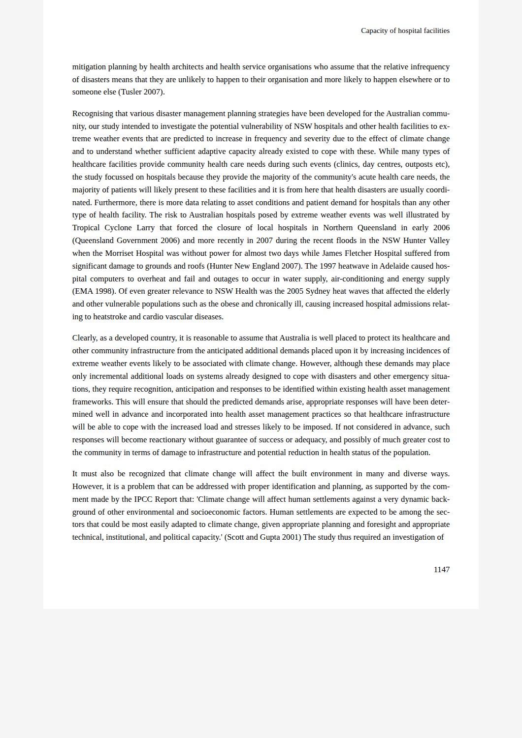Capacity of hospital facilities
mitigation planning by health architects and health service organisations who assume that the relative infrequency of disasters means that they are unlikely to happen to their organisation and more likely to happen elsewhere or to someone else (Tusler 2007).
Recognising that various disaster management planning strategies have been developed for the Australian community, our study intended to investigate the potential vulnerability of NSW hospitals and other health facilities to extreme weather events that are predicted to increase in frequency and severity due to the effect of climate change and to understand whether sufficient adaptive capacity already existed to cope with these. While many types of healthcare facilities provide community health care needs during such events (clinics, day centres, outposts etc), the study focussed on hospitals because they provide the majority of the community's acute health care needs, the majority of patients will likely present to these facilities and it is from here that health disasters are usually coordinated. Furthermore, there is more data relating to asset conditions and patient demand for hospitals than any other type of health facility. The risk to Australian hospitals posed by extreme weather events was well illustrated by Tropical Cyclone Larry that forced the closure of local hospitals in Northern Queensland in early 2006 (Queensland Government 2006) and more recently in 2007 during the recent floods in the NSW Hunter Valley when the Morriset Hospital was without power for almost two days while James Fletcher Hospital suffered from significant damage to grounds and roofs (Hunter New England 2007). The 1997 heatwave in Adelaide caused hospital computers to overheat and fail and outages to occur in water supply, air-conditioning and energy supply (EMA 1998). Of even greater relevance to NSW Health was the 2005 Sydney heat waves that affected the elderly and other vulnerable populations such as the obese and chronically ill, causing increased hospital admissions relating to heatstroke and cardio vascular diseases.
Clearly, as a developed country, it is reasonable to assume that Australia is well placed to protect its healthcare and other community infrastructure from the anticipated additional demands placed upon it by increasing incidences of extreme weather events likely to be associated with climate change. However, although these demands may place only incremental additional loads on systems already designed to cope with disasters and other emergency situations, they require recognition, anticipation and responses to be identified within existing health asset management frameworks. This will ensure that should the predicted demands arise, appropriate responses will have been determined well in advance and incorporated into health asset management practices so that healthcare infrastructure will be able to cope with the increased load and stresses likely to be imposed. If not considered in advance, such responses will become reactionary without guarantee of success or adequacy, and possibly of much greater cost to the community in terms of damage to infrastructure and potential reduction in health status of the population.
It must also be recognized that climate change will affect the built environment in many and diverse ways. However, it is a problem that can be addressed with proper identification and planning, as supported by the comment made by the IPCC Report that: 'Climate change will affect human settlements against a very dynamic background of other environmental and socioeconomic factors. Human settlements are expected to be among the sectors that could be most easily adapted to climate change, given appropriate planning and foresight and appropriate technical, institutional, and political capacity.' (Scott and Gupta 2001) The study thus required an investigation of
1147